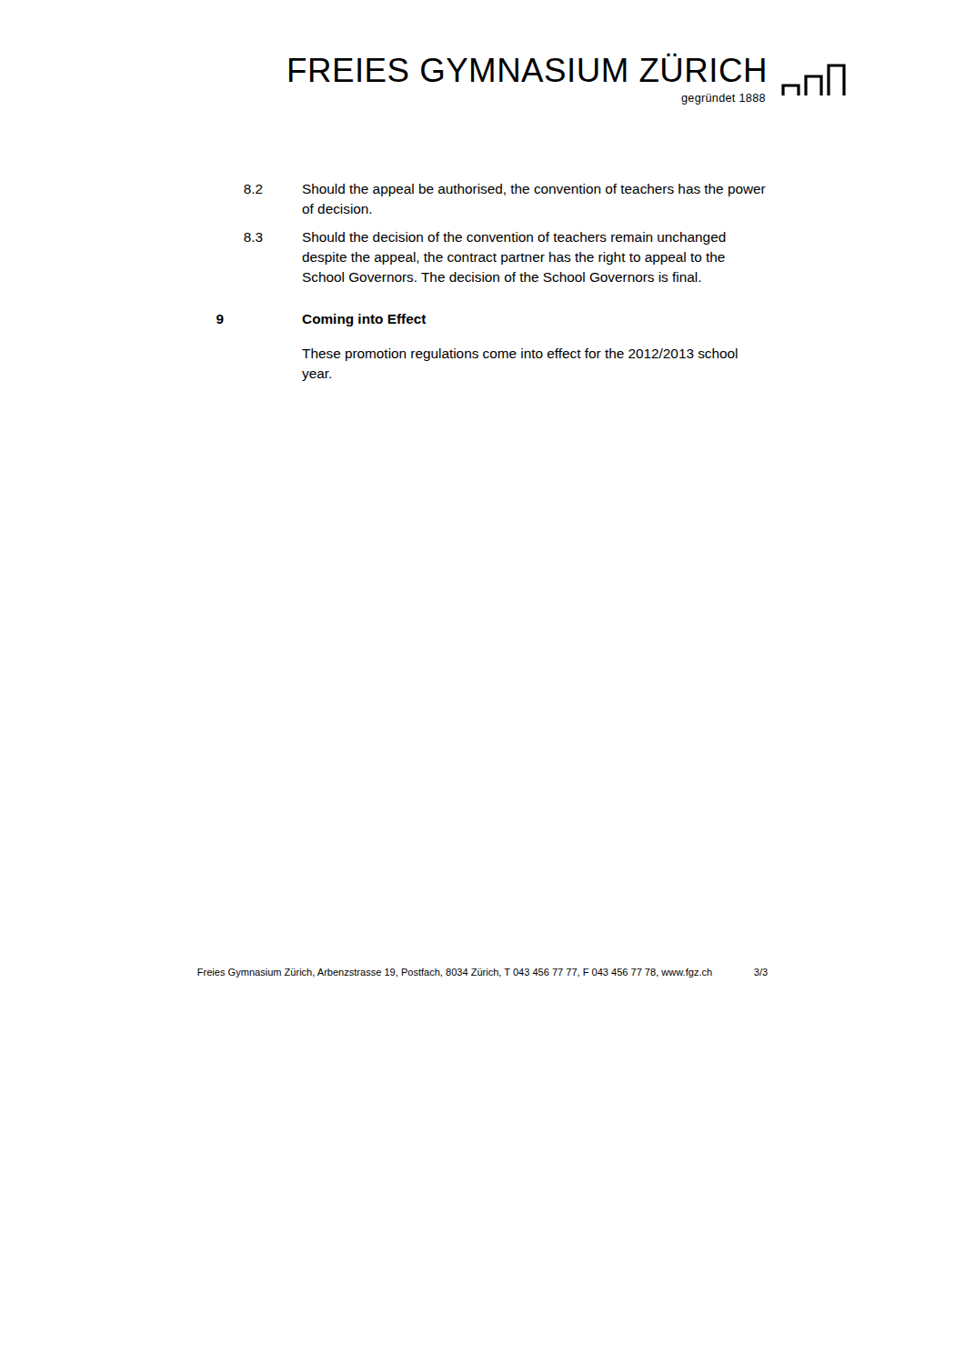FREIES GYMNASIUM ZÜRICH
gegründet 1888
8.2
Should the appeal be authorised, the convention of teachers has the power of decision.
8.3
Should the decision of the convention of teachers remain unchanged despite the appeal, the contract partner has the right to appeal to the School Governors. The decision of the School Governors is final.
9
Coming into Effect
These promotion regulations come into effect for the 2012/2013 school year.
Freies Gymnasium Zürich, Arbenzstrasse 19, Postfach, 8034 Zürich, T 043 456 77 77, F 043 456 77 78, www.fgz.ch
3/3